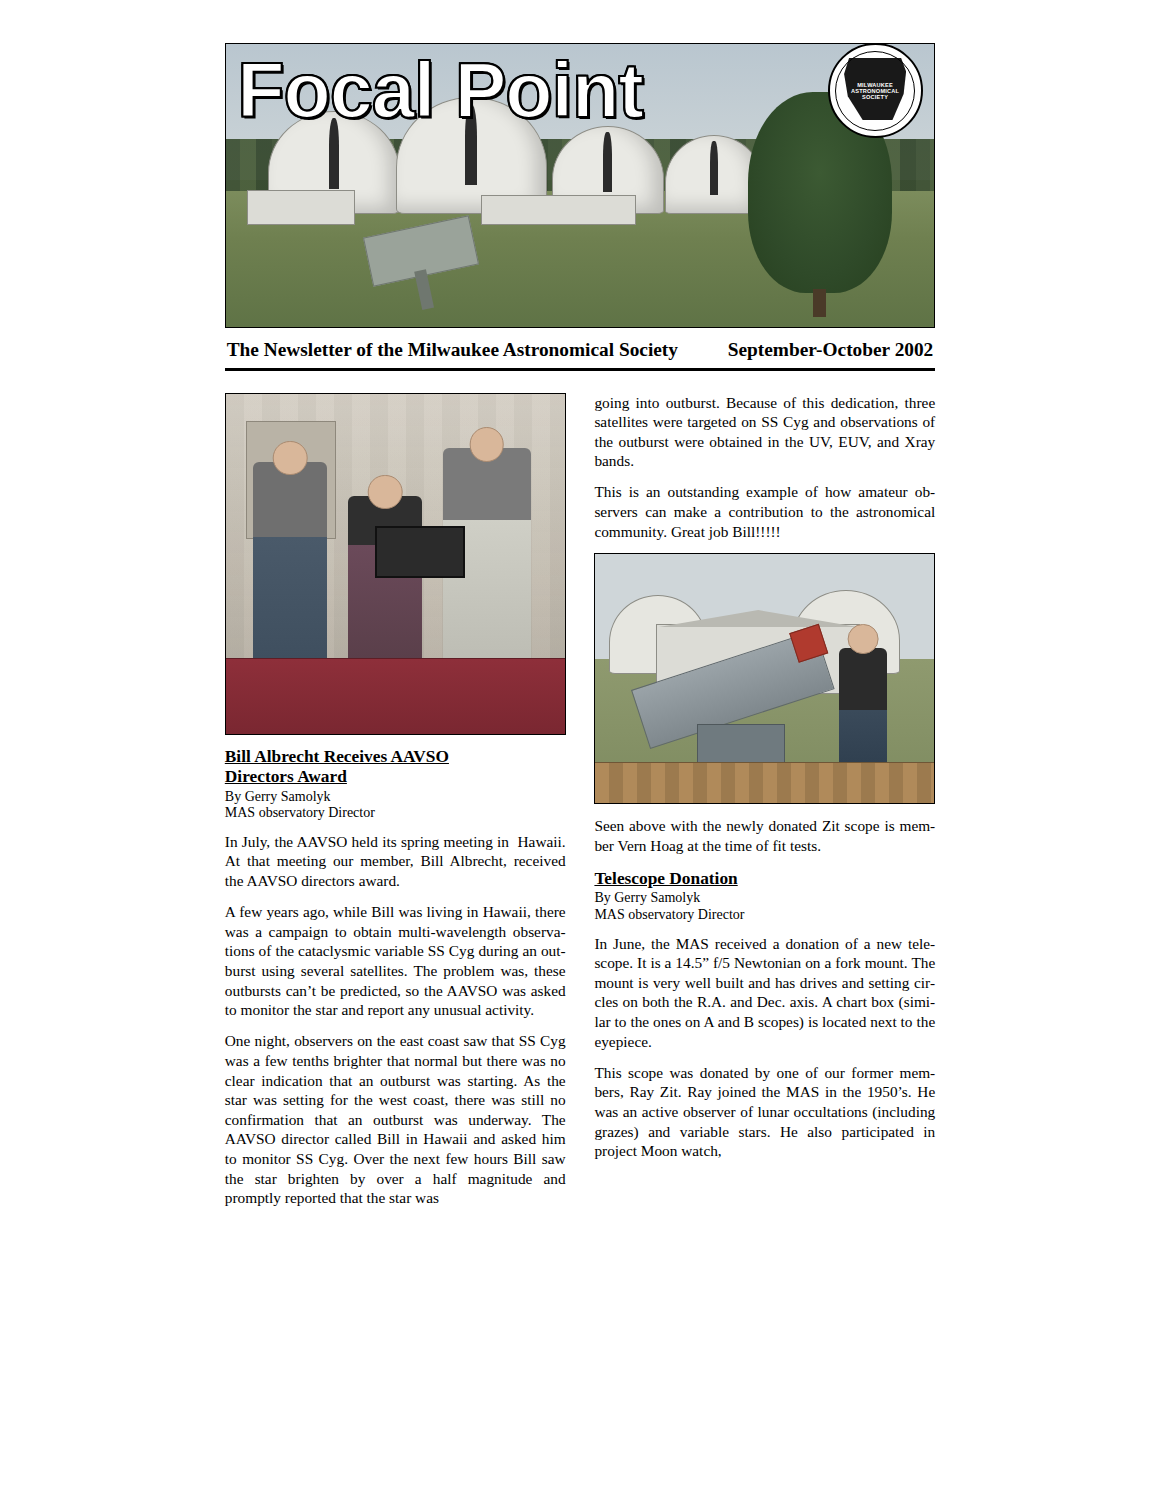Focal Point
MILWAUKEE
ASTRONOMICAL
SOCIETY
The Newsletter of the Milwaukee Astronomical Society
September-October 2002
Bill Albrecht Receives AAVSO
Directors Award
By Gerry Samolyk
MAS observatory Director
In July, the AAVSO held its spring meeting in Hawaii. At that meeting our member, Bill Albrecht, received the AAVSO directors award.
A few years ago, while Bill was living in Hawaii, there was a campaign to obtain multi-wavelength observations of the cataclysmic variable SS Cyg during an outburst using several satellites. The problem was, these outbursts can’t be predicted, so the AAVSO was asked to monitor the star and report any unusual activity.
One night, observers on the east coast saw that SS Cyg was a few tenths brighter that normal but there was no clear indication that an outburst was starting. As the star was setting for the west coast, there was still no confirmation that an outburst was underway. The AAVSO director called Bill in Hawaii and asked him to monitor SS Cyg. Over the next few hours Bill saw the star brighten by over a half magnitude and promptly reported that the star was
going into outburst. Because of this dedication, three satellites were targeted on SS Cyg and observations of the outburst were obtained in the UV, EUV, and Xray bands.
This is an outstanding example of how amateur observers can make a contribution to the astronomical community. Great job Bill!!!!!
Seen above with the newly donated Zit scope is member Vern Hoag at the time of fit tests.
Telescope Donation
By Gerry Samolyk
MAS observatory Director
In June, the MAS received a donation of a new telescope. It is a 14.5” f/5 Newtonian on a fork mount. The mount is very well built and has drives and setting circles on both the R.A. and Dec. axis. A chart box (similar to the ones on A and B scopes) is located next to the eyepiece.
This scope was donated by one of our former members, Ray Zit. Ray joined the MAS in the 1950’s. He was an active observer of lunar occultations (including grazes) and variable stars. He also participated in project Moon watch,